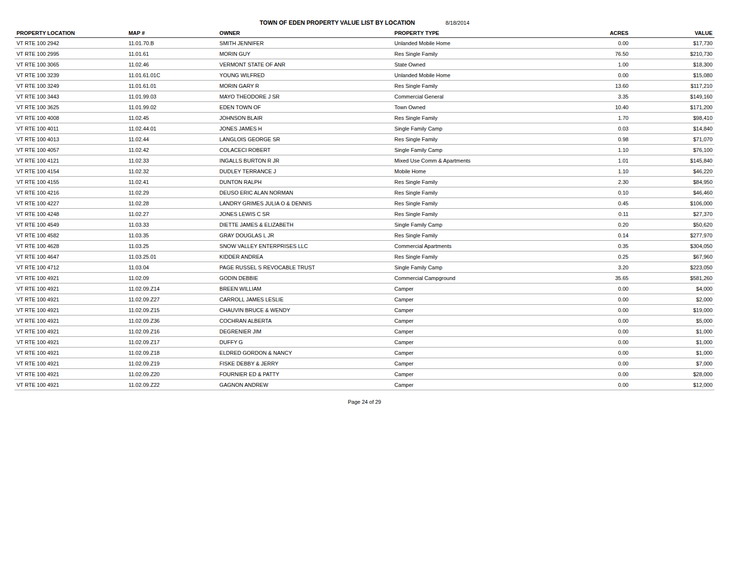TOWN OF EDEN PROPERTY VALUE LIST BY LOCATION 8/18/2014
| PROPERTY LOCATION | MAP # | OWNER | PROPERTY TYPE | ACRES | VALUE |
| --- | --- | --- | --- | --- | --- |
| VT RTE 100 2942 | 11.01.70.B | SMITH JENNIFER | Unlanded Mobile Home | 0.00 | $17,730 |
| VT RTE 100 2995 | 11.01.61 | MORIN GUY | Res Single Family | 76.50 | $210,730 |
| VT RTE 100 3065 | 11.02.46 | VERMONT STATE OF ANR | State Owned | 1.00 | $18,300 |
| VT RTE 100 3239 | 11.01.61.01C | YOUNG WILFRED | Unlanded Mobile Home | 0.00 | $15,080 |
| VT RTE 100 3249 | 11.01.61.01 | MORIN GARY R | Res Single Family | 13.60 | $117,210 |
| VT RTE 100 3443 | 11.01.99.03 | MAYO THEODORE J SR | Commercial General | 3.35 | $149,160 |
| VT RTE 100 3625 | 11.01.99.02 | EDEN TOWN OF | Town Owned | 10.40 | $171,200 |
| VT RTE 100 4008 | 11.02.45 | JOHNSON BLAIR | Res Single Family | 1.70 | $98,410 |
| VT RTE 100 4011 | 11.02.44.01 | JONES JAMES H | Single Family Camp | 0.03 | $14,840 |
| VT RTE 100 4013 | 11.02.44 | LANGLOIS GEORGE SR | Res Single Family | 0.98 | $71,070 |
| VT RTE 100 4057 | 11.02.42 | COLACECI ROBERT | Single Family Camp | 1.10 | $76,100 |
| VT RTE 100 4121 | 11.02.33 | INGALLS BURTON R JR | Mixed Use Comm & Apartments | 1.01 | $145,840 |
| VT RTE 100 4154 | 11.02.32 | DUDLEY TERRANCE J | Mobile Home | 1.10 | $46,220 |
| VT RTE 100 4155 | 11.02.41 | DUNTON RALPH | Res Single Family | 2.30 | $84,950 |
| VT RTE 100 4216 | 11.02.29 | DEUSO ERIC ALAN NORMAN | Res Single Family | 0.10 | $46,460 |
| VT RTE 100 4227 | 11.02.28 | LANDRY GRIMES JULIA O & DENNIS | Res Single Family | 0.45 | $106,000 |
| VT RTE 100 4248 | 11.02.27 | JONES LEWIS C SR | Res Single Family | 0.11 | $27,370 |
| VT RTE 100 4549 | 11.03.33 | DIETTE JAMES & ELIZABETH | Single Family Camp | 0.20 | $50,620 |
| VT RTE 100 4582 | 11.03.35 | GRAY DOUGLAS L JR | Res Single Family | 0.14 | $277,970 |
| VT RTE 100 4628 | 11.03.25 | SNOW VALLEY ENTERPRISES LLC | Commercial Apartments | 0.35 | $304,050 |
| VT RTE 100 4647 | 11.03.25.01 | KIDDER ANDREA | Res Single Family | 0.25 | $67,960 |
| VT RTE 100 4712 | 11.03.04 | PAGE RUSSEL S REVOCABLE TRUST | Single Family Camp | 3.20 | $223,050 |
| VT RTE 100 4921 | 11.02.09 | GODIN DEBBIE | Commercial Campground | 35.65 | $581,260 |
| VT RTE 100 4921 | 11.02.09.Z14 | BREEN WILLIAM | Camper | 0.00 | $4,000 |
| VT RTE 100 4921 | 11.02.09.Z27 | CARROLL JAMES LESLIE | Camper | 0.00 | $2,000 |
| VT RTE 100 4921 | 11.02.09.Z15 | CHAUVIN BRUCE & WENDY | Camper | 0.00 | $19,000 |
| VT RTE 100 4921 | 11.02.09.Z36 | COCHRAN ALBERTA | Camper | 0.00 | $5,000 |
| VT RTE 100 4921 | 11.02.09.Z16 | DEGRENIER JIM | Camper | 0.00 | $1,000 |
| VT RTE 100 4921 | 11.02.09.Z17 | DUFFY G | Camper | 0.00 | $1,000 |
| VT RTE 100 4921 | 11.02.09.Z18 | ELDRED GORDON & NANCY | Camper | 0.00 | $1,000 |
| VT RTE 100 4921 | 11.02.09.Z19 | FISKE DEBBY & JERRY | Camper | 0.00 | $7,000 |
| VT RTE 100 4921 | 11.02.09.Z20 | FOURNIER ED & PATTY | Camper | 0.00 | $28,000 |
| VT RTE 100 4921 | 11.02.09.Z22 | GAGNON ANDREW | Camper | 0.00 | $12,000 |
Page 24 of 29